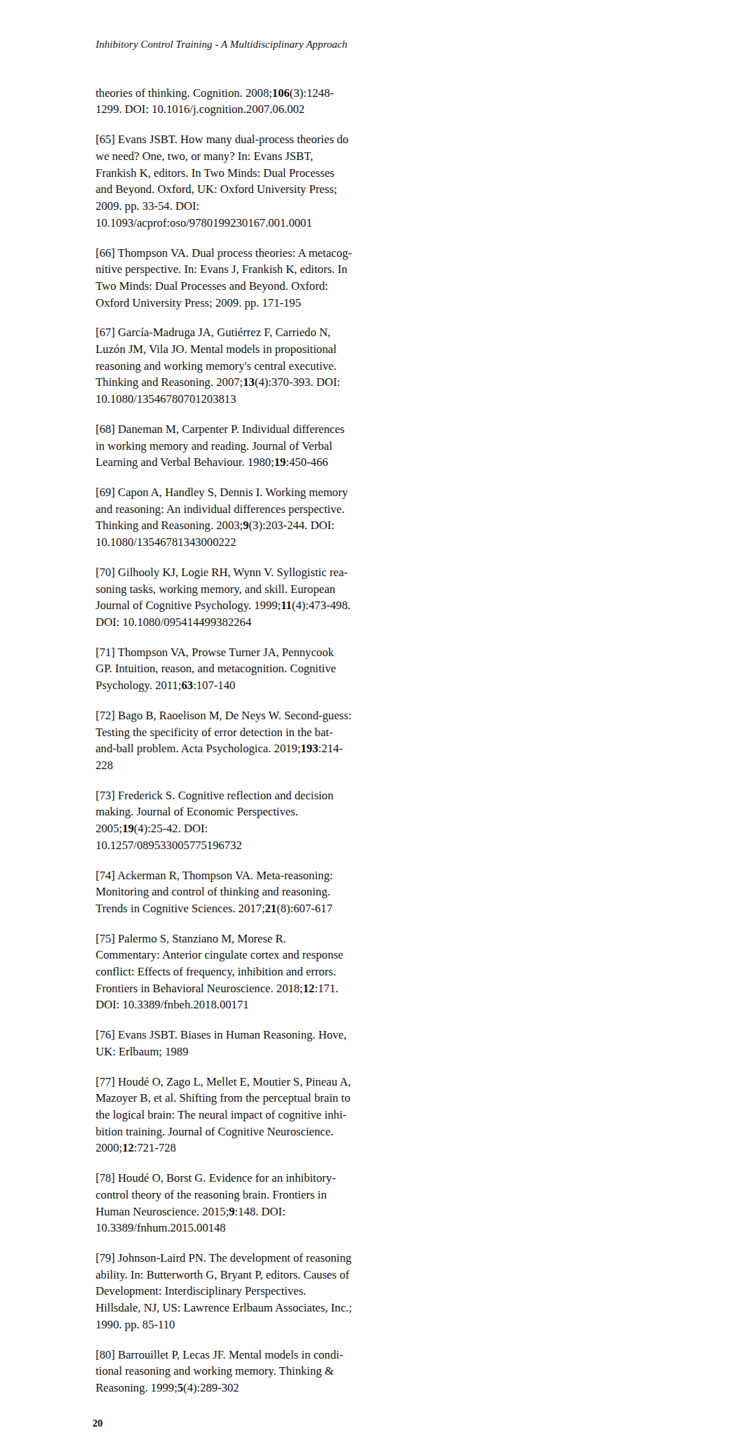Inhibitory Control Training - A Multidisciplinary Approach
theories of thinking. Cognition. 2008;106(3):1248-1299. DOI: 10.1016/j.cognition.2007.06.002
[65] Evans JSBT. How many dual-process theories do we need? One, two, or many? In: Evans JSBT, Frankish K, editors. In Two Minds: Dual Processes and Beyond. Oxford, UK: Oxford University Press; 2009. pp. 33-54. DOI: 10.1093/acprof:oso/9780199230167.001.0001
[66] Thompson VA. Dual process theories: A metacognitive perspective. In: Evans J, Frankish K, editors. In Two Minds: Dual Processes and Beyond. Oxford: Oxford University Press; 2009. pp. 171-195
[67] García-Madruga JA, Gutiérrez F, Carriedo N, Luzón JM, Vila JO. Mental models in propositional reasoning and working memory's central executive. Thinking and Reasoning. 2007;13(4):370-393. DOI: 10.1080/13546780701203813
[68] Daneman M, Carpenter P. Individual differences in working memory and reading. Journal of Verbal Learning and Verbal Behaviour. 1980;19:450-466
[69] Capon A, Handley S, Dennis I. Working memory and reasoning: An individual differences perspective. Thinking and Reasoning. 2003;9(3):203-244. DOI: 10.1080/13546781343000222
[70] Gilhooly KJ, Logie RH, Wynn V. Syllogistic reasoning tasks, working memory, and skill. European Journal of Cognitive Psychology. 1999;11(4):473-498. DOI: 10.1080/095414499382264
[71] Thompson VA, Prowse Turner JA, Pennycook GP. Intuition, reason, and metacognition. Cognitive Psychology. 2011;63:107-140
[72] Bago B, Raoelison M, De Neys W. Second-guess: Testing the specificity of error detection in the bat-and-ball problem. Acta Psychologica. 2019;193:214-228
[73] Frederick S. Cognitive reflection and decision making. Journal of Economic Perspectives. 2005;19(4):25-42. DOI: 10.1257/089533005775196732
[74] Ackerman R, Thompson VA. Meta-reasoning: Monitoring and control of thinking and reasoning. Trends in Cognitive Sciences. 2017;21(8):607-617
[75] Palermo S, Stanziano M, Morese R. Commentary: Anterior cingulate cortex and response conflict: Effects of frequency, inhibition and errors. Frontiers in Behavioral Neuroscience. 2018;12:171. DOI: 10.3389/fnbeh.2018.00171
[76] Evans JSBT. Biases in Human Reasoning. Hove, UK: Erlbaum; 1989
[77] Houdé O, Zago L, Mellet E, Moutier S, Pineau A, Mazoyer B, et al. Shifting from the perceptual brain to the logical brain: The neural impact of cognitive inhibition training. Journal of Cognitive Neuroscience. 2000;12:721-728
[78] Houdé O, Borst G. Evidence for an inhibitory-control theory of the reasoning brain. Frontiers in Human Neuroscience. 2015;9:148. DOI: 10.3389/fnhum.2015.00148
[79] Johnson-Laird PN. The development of reasoning ability. In: Butterworth G, Bryant P, editors. Causes of Development: Interdisciplinary Perspectives. Hillsdale, NJ, US: Lawrence Erlbaum Associates, Inc.; 1990. pp. 85-110
[80] Barrouillet P, Lecas JF. Mental models in conditional reasoning and working memory. Thinking & Reasoning. 1999;5(4):289-302
20